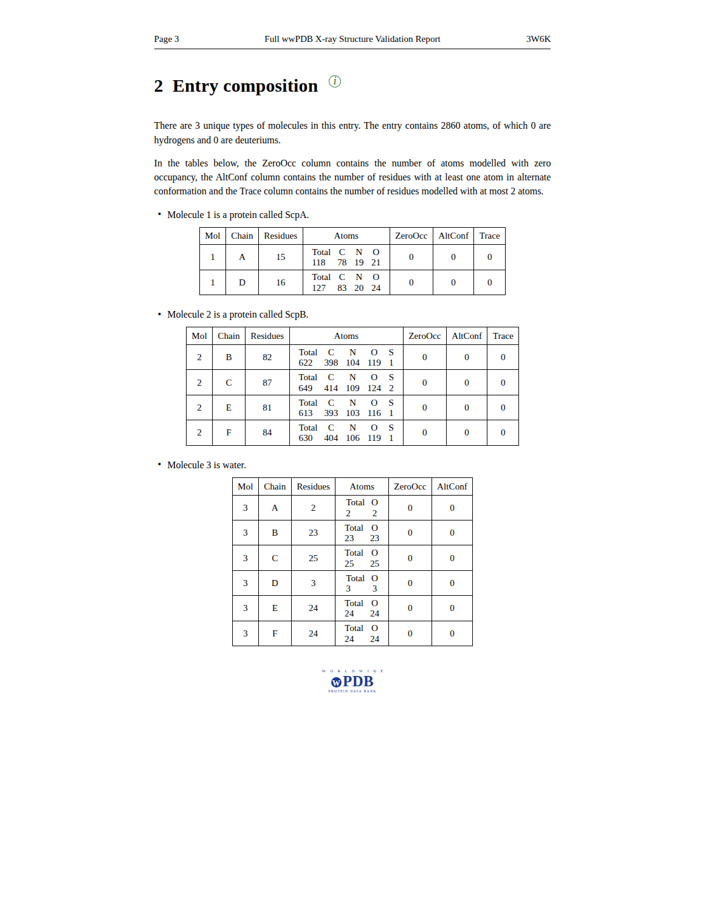Page 3
Full wwPDB X-ray Structure Validation Report
3W6K
2 Entry composition i
There are 3 unique types of molecules in this entry. The entry contains 2860 atoms, of which 0 are hydrogens and 0 are deuteriums.
In the tables below, the ZeroOcc column contains the number of atoms modelled with zero occupancy, the AltConf column contains the number of residues with at least one atom in alternate conformation and the Trace column contains the number of residues modelled with at most 2 atoms.
Molecule 1 is a protein called ScpA.
| Mol | Chain | Residues | Atoms | ZeroOcc | AltConf | Trace |
| --- | --- | --- | --- | --- | --- | --- |
| 1 | A | 15 | / Total / C / N / O / / 118 / 78 / 19 / 21 / | 0 | 0 | 0 |
| 1 | D | 16 | / Total / C / N / O / / 127 / 83 / 20 / 24 / | 0 | 0 | 0 |
Molecule 2 is a protein called ScpB.
| Mol | Chain | Residues | Atoms | ZeroOcc | AltConf | Trace |
| --- | --- | --- | --- | --- | --- | --- |
| 2 | B | 82 | / Total / C / N / O / S / / 622 / 398 / 104 / 119 / 1 / | 0 | 0 | 0 |
| 2 | C | 87 | / Total / C / N / O / S / / 649 / 414 / 109 / 124 / 2 / | 0 | 0 | 0 |
| 2 | E | 81 | / Total / C / N / O / S / / 613 / 393 / 103 / 116 / 1 / | 0 | 0 | 0 |
| 2 | F | 84 | / Total / C / N / O / S / / 630 / 404 / 106 / 119 / 1 / | 0 | 0 | 0 |
Molecule 3 is water.
| Mol | Chain | Residues | Atoms | ZeroOcc | AltConf |
| --- | --- | --- | --- | --- | --- |
| 3 | A | 2 | / Total / O / / 2 / 2 / | 0 | 0 |
| 3 | B | 23 | / Total / O / / 23 / 23 / | 0 | 0 |
| 3 | C | 25 | / Total / O / / 25 / 25 / | 0 | 0 |
| 3 | D | 3 | / Total / O / / 3 / 3 / | 0 | 0 |
| 3 | E | 24 | / Total / O / / 24 / 24 / | 0 | 0 |
| 3 | F | 24 | / Total / O / / 24 / 24 / | 0 | 0 |
W O R L D W I D E
w PDB
PROTEIN DATA BANK